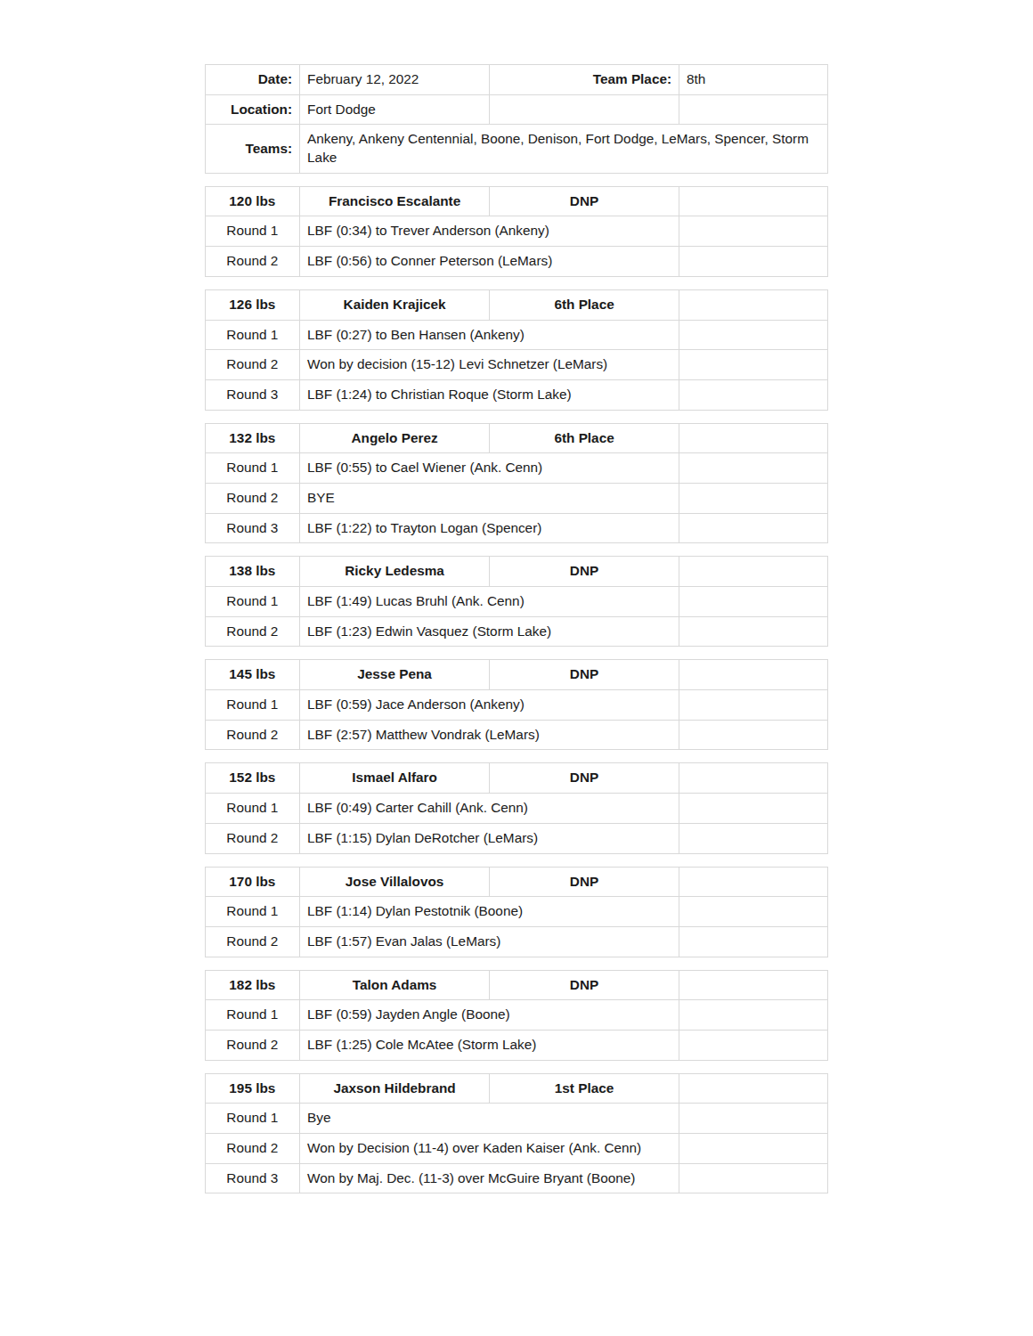| Date: | February 12, 2022 | Team Place: | 8th |
| Location: | Fort Dodge | | |
| Teams: | Ankeny, Ankeny Centennial, Boone, Denison, Fort Dodge, LeMars, Spencer, Storm Lake |
| 120 lbs | Francisco Escalante | DNP | |
| Round 1 | LBF (0:34) to Trever Anderson (Ankeny) | |
| Round 2 | LBF (0:56) to Conner Peterson (LeMars) | |
| 126 lbs | Kaiden Krajicek | 6th Place | |
| Round 1 | LBF (0:27) to Ben Hansen (Ankeny) | |
| Round 2 | Won by decision (15-12) Levi Schnetzer (LeMars) | |
| Round 3 | LBF (1:24) to Christian Roque (Storm Lake) | |
| 132 lbs | Angelo Perez | 6th Place | |
| Round 1 | LBF (0:55) to Cael Wiener (Ank. Cenn) | |
| Round 2 | BYE | |
| Round 3 | LBF (1:22) to Trayton Logan (Spencer) | |
| 138 lbs | Ricky Ledesma | DNP | |
| Round 1 | LBF (1:49) Lucas Bruhl (Ank. Cenn) | |
| Round 2 | LBF (1:23) Edwin Vasquez (Storm Lake) | |
| 145 lbs | Jesse Pena | DNP | |
| Round 1 | LBF (0:59) Jace Anderson (Ankeny) | |
| Round 2 | LBF (2:57) Matthew Vondrak (LeMars) | |
| 152 lbs | Ismael Alfaro | DNP | |
| Round 1 | LBF (0:49) Carter Cahill (Ank. Cenn) | |
| Round 2 | LBF (1:15) Dylan DeRotcher (LeMars) | |
| 170 lbs | Jose Villalovos | DNP | |
| Round 1 | LBF (1:14) Dylan Pestotnik (Boone) | |
| Round 2 | LBF (1:57) Evan Jalas (LeMars) | |
| 182 lbs | Talon Adams | DNP | |
| Round 1 | LBF (0:59) Jayden Angle (Boone) | |
| Round 2 | LBF (1:25) Cole McAtee (Storm Lake) | |
| 195 lbs | Jaxson Hildebrand | 1st Place | |
| Round 1 | Bye | |
| Round 2 | Won by Decision (11-4) over Kaden Kaiser (Ank. Cenn) | |
| Round 3 | Won by Maj. Dec. (11-3) over McGuire Bryant (Boone) | |